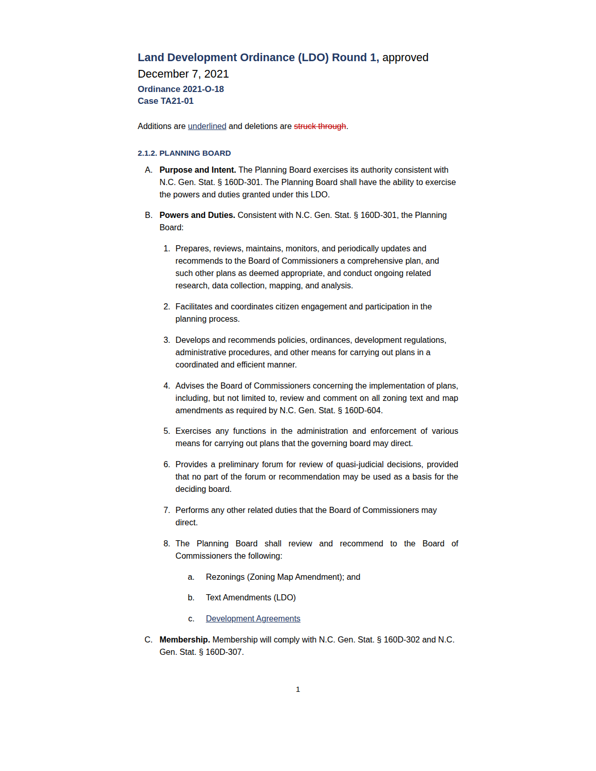Land Development Ordinance (LDO) Round 1, approved December 7, 2021
Ordinance 2021-O-18
Case TA21-01
Additions are underlined and deletions are struck through.
2.1.2. PLANNING BOARD
Purpose and Intent. The Planning Board exercises its authority consistent with N.C. Gen. Stat. § 160D-301. The Planning Board shall have the ability to exercise the powers and duties granted under this LDO.
Powers and Duties. Consistent with N.C. Gen. Stat. § 160D-301, the Planning Board:
Prepares, reviews, maintains, monitors, and periodically updates and recommends to the Board of Commissioners a comprehensive plan, and such other plans as deemed appropriate, and conduct ongoing related research, data collection, mapping, and analysis.
Facilitates and coordinates citizen engagement and participation in the planning process.
Develops and recommends policies, ordinances, development regulations, administrative procedures, and other means for carrying out plans in a coordinated and efficient manner.
Advises the Board of Commissioners concerning the implementation of plans, including, but not limited to, review and comment on all zoning text and map amendments as required by N.C. Gen. Stat. § 160D-604.
Exercises any functions in the administration and enforcement of various means for carrying out plans that the governing board may direct.
Provides a preliminary forum for review of quasi-judicial decisions, provided that no part of the forum or recommendation may be used as a basis for the deciding board.
Performs any other related duties that the Board of Commissioners may direct.
The Planning Board shall review and recommend to the Board of Commissioners the following:
Rezonings (Zoning Map Amendment); and
Text Amendments (LDO)
Development Agreements
Membership. Membership will comply with N.C. Gen. Stat. § 160D-302 and N.C. Gen. Stat. § 160D-307.
1